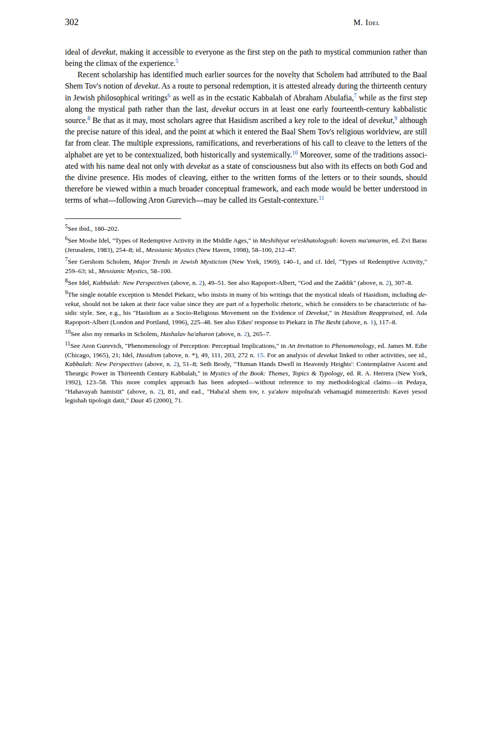302 M. Idel
ideal of devekut, making it accessible to everyone as the first step on the path to mystical communion rather than being the climax of the experience.5
Recent scholarship has identified much earlier sources for the novelty that Scholem had attributed to the Baal Shem Tov's notion of devekut. As a route to personal redemption, it is attested already during the thirteenth century in Jewish philosophical writings6 as well as in the ecstatic Kabbalah of Abraham Abulafia,7 while as the first step along the mystical path rather than the last, devekut occurs in at least one early fourteenth-century kabbalistic source.8 Be that as it may, most scholars agree that Hasidism ascribed a key role to the ideal of devekut,9 although the precise nature of this ideal, and the point at which it entered the Baal Shem Tov's religious worldview, are still far from clear. The multiple expressions, ramifications, and reverberations of his call to cleave to the letters of the alphabet are yet to be contextualized, both historically and systemically.10 Moreover, some of the traditions associated with his name deal not only with devekut as a state of consciousness but also with its effects on both God and the divine presence. His modes of cleaving, either to the written forms of the letters or to their sounds, should therefore be viewed within a much broader conceptual framework, and each mode would be better understood in terms of what—following Aron Gurevich—may be called its Gestalt-contexture.11
5See ibid., 180–202.
6See Moshe Idel, "Types of Redemptive Activity in the Middle Ages," in Meshihiyut ve'eskhatologyah: kovets ma'amarim, ed. Zvi Baras (Jerusalem, 1983), 254–8; id., Messianic Mystics (New Haven, 1998), 58–100, 212–47.
7See Gershom Scholem, Major Trends in Jewish Mysticism (New York, 1969), 140–1, and cf. Idel, "Types of Redemptive Activity," 259–63; id., Messianic Mystics, 58–100.
8See Idel, Kabbalah: New Perspectives (above, n. 2), 49–51. See also Rapoport-Albert, "God and the Zaddik" (above, n. 2), 307–8.
9The single notable exception is Mendel Piekarz, who insists in many of his writings that the mystical ideals of Hasidism, including devekut, should not be taken at their face value since they are part of a hyperbolic rhetoric, which he considers to be characteristic of hasidic style. See, e.g., his "Hasidism as a Socio-Religious Movement on the Evidence of Devekut," in Hasidism Reappraised, ed. Ada Rapoport-Albert (London and Portland, 1996), 225–48. See also Etkes' response to Piekarz in The Besht (above, n. 1), 117–8.
10See also my remarks in Scholem, Hashalav ha'aharon (above, n. 2), 265–7.
11See Aron Gurevich, "Phenomenology of Perception: Perceptual Implications," in An Invitation to Phenomenology, ed. James M. Edie (Chicago, 1965), 21; Idel, Hasidism (above, n. *), 49, 111, 203, 272 n. 15. For an analysis of devekut linked to other activities, see id., Kabbalah: New Perspectives (above, n. 2), 51–8; Seth Brody, "'Human Hands Dwell in Heavenly Heights': Contemplative Ascent and Theurgic Power in Thirteenth Century Kabbalah," in Mystics of the Book: Themes, Topics & Typology, ed. R. A. Herrera (New York, 1992), 123–58. This more complex approach has been adopted—without reference to my methodological claims—in Pedaya, "Hahavayah hamistit" (above, n. 2), 81, and ead., "Haba'al shem tov, r. ya'akov mipolna'ah vehamagid mimezeritsh: Kavei yesod legishah tipologit datit," Daat 45 (2000), 71.